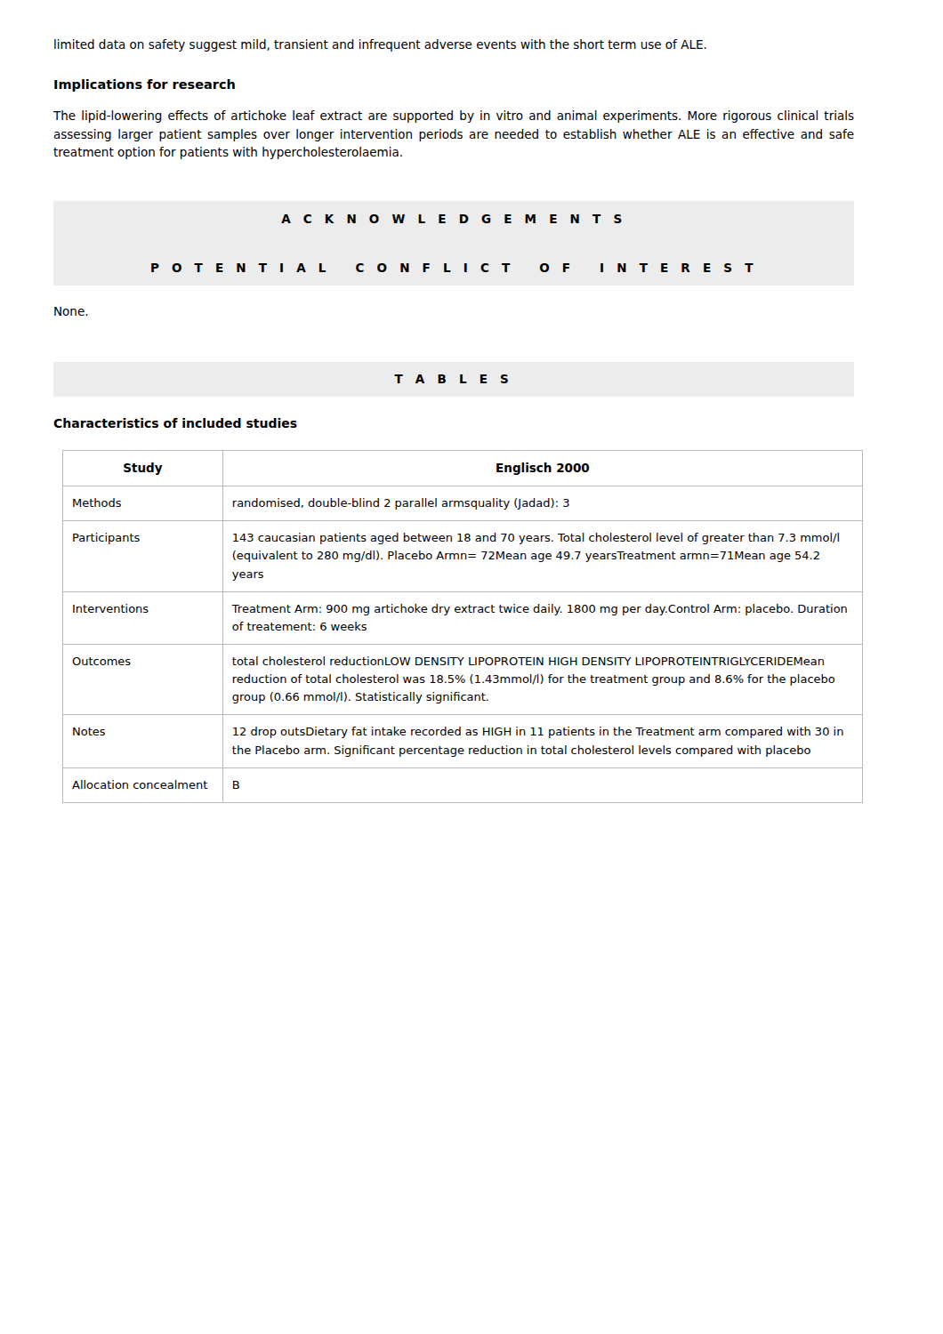limited data on safety suggest mild, transient and infrequent adverse events with the short term use of ALE.
Implications for research
The lipid-lowering effects of artichoke leaf extract are supported by in vitro and animal experiments. More rigorous clinical trials assessing larger patient samples over longer intervention periods are needed to establish whether ALE is an effective and safe treatment option for patients with hypercholesterolaemia.
A C K N O W L E D G E M E N T S
P O T E N T I A L C O N F L I C T O F I N T E R E S T
None.
T A B L E S
Characteristics of included studies
| Study | Englisch 2000 |
| --- | --- |
| Methods | randomised, double-blind 2 parallel armsquality (Jadad): 3 |
| Participants | 143 caucasian patients aged between 18 and 70 years. Total cholesterol level of greater than 7.3 mmol/l (equivalent to 280 mg/dl). Placebo Armn= 72Mean age 49.7 yearsTreatment armn=71Mean age 54.2 years |
| Interventions | Treatment Arm: 900 mg artichoke dry extract twice daily. 1800 mg per day.Control Arm: placebo. Duration of treatement: 6 weeks |
| Outcomes | total cholesterol reductionLOW DENSITY LIPOPROTEIN HIGH DENSITY LIPOPROTEINTRIGLYCERIDEMean reduction of total cholesterol was 18.5% (1.43mmol/l) for the treatment group and 8.6% for the placebo group (0.66 mmol/l). Statistically significant. |
| Notes | 12 drop outsDietary fat intake recorded as HIGH in 11 patients in the Treatment arm compared with 30 in the Placebo arm. Significant percentage reduction in total cholesterol levels compared with placebo |
| Allocation concealment | B |